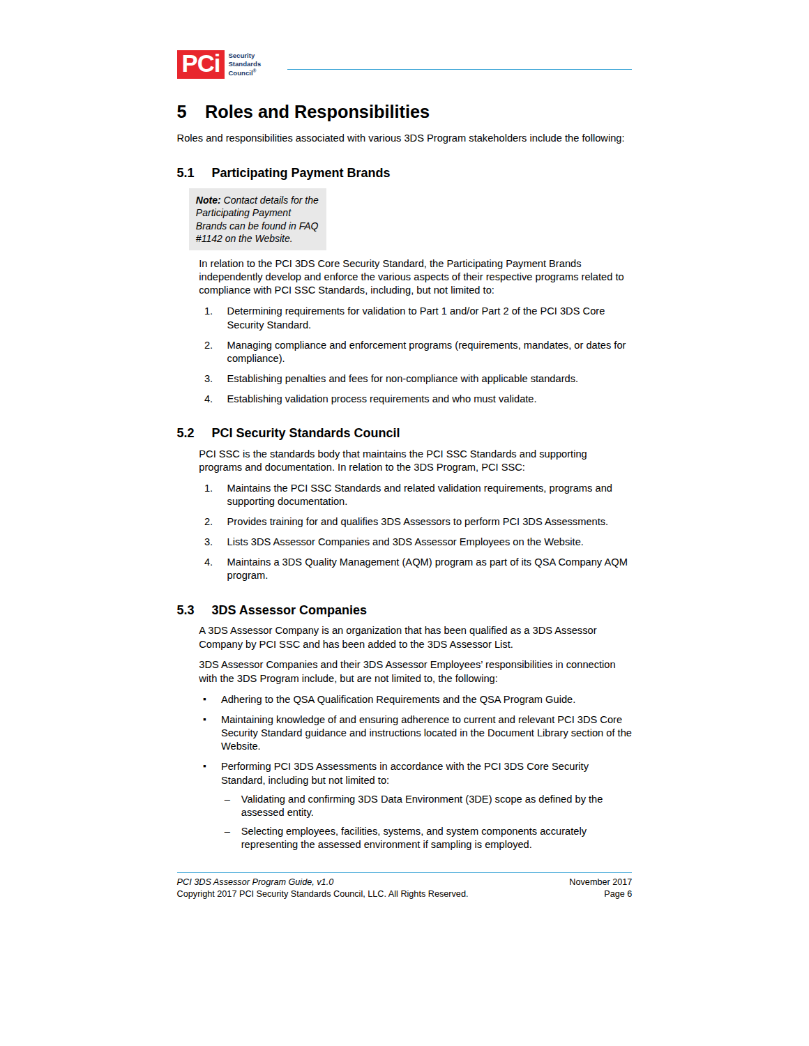PCi Security
Standards Council®
5 Roles and Responsibilities
Roles and responsibilities associated with various 3DS Program stakeholders include the following:
5.1 Participating Payment Brands
Note: Contact details for the Participating Payment Brands can be found in FAQ #1142 on the Website.
In relation to the PCI 3DS Core Security Standard, the Participating Payment Brands independently develop and enforce the various aspects of their respective programs related to compliance with PCI SSC Standards, including, but not limited to:
Determining requirements for validation to Part 1 and/or Part 2 of the PCI 3DS Core Security Standard.
Managing compliance and enforcement programs (requirements, mandates, or dates for compliance).
Establishing penalties and fees for non-compliance with applicable standards.
Establishing validation process requirements and who must validate.
5.2 PCI Security Standards Council
PCI SSC is the standards body that maintains the PCI SSC Standards and supporting programs and documentation. In relation to the 3DS Program, PCI SSC:
Maintains the PCI SSC Standards and related validation requirements, programs and supporting documentation.
Provides training for and qualifies 3DS Assessors to perform PCI 3DS Assessments.
Lists 3DS Assessor Companies and 3DS Assessor Employees on the Website.
Maintains a 3DS Quality Management (AQM) program as part of its QSA Company AQM program.
5.33DS Assessor Companies
A 3DS Assessor Company is an organization that has been qualified as a 3DS Assessor Company by PCI SSC and has been added to the 3DS Assessor List.
3DS Assessor Companies and their 3DS Assessor Employees’ responsibilities in connection with the 3DS Program include, but are not limited to, the following:
Adhering to the QSA Qualification Requirements and the QSA Program Guide.
Maintaining knowledge of and ensuring adherence to current and relevant PCI 3DS Core Security Standard guidance and instructions located in the Document Library section of the Website.
Performing PCI 3DS Assessments in accordance with the PCI 3DS Core Security Standard, including but not limited to:
Validating and confirming 3DS Data Environment (3DE) scope as defined by the assessed entity.
Selecting employees, facilities, systems, and system components accurately representing the assessed environment if sampling is employed.
PCI 3DS Assessor Program Guide, v1.0
Copyright 2017 PCI Security Standards Council, LLC. All Rights Reserved.
November 2017
Page 6